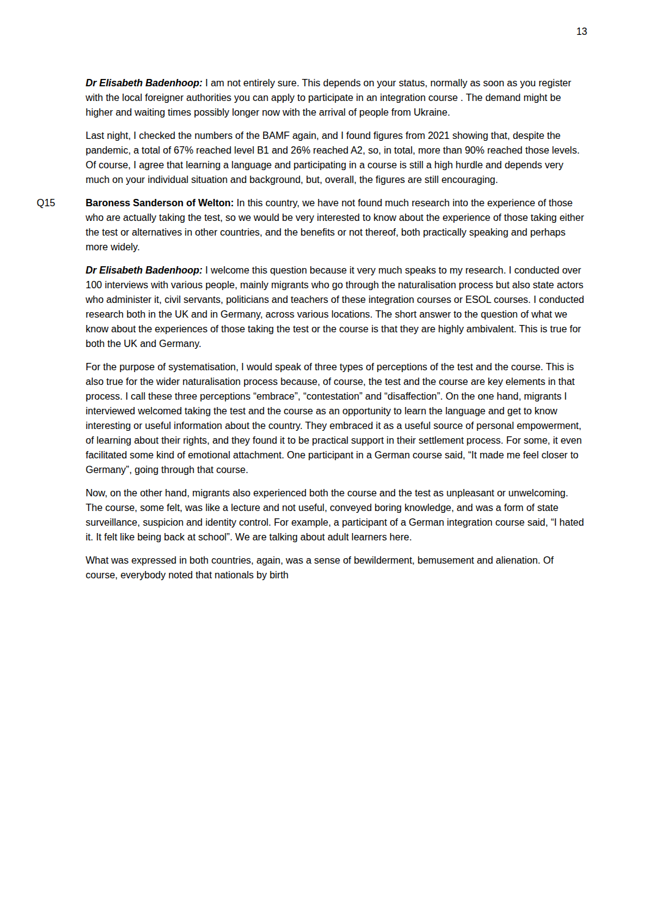13
Dr Elisabeth Badenhoop: I am not entirely sure. This depends on your status, normally as soon as you register with the local foreigner authorities you can apply to participate in an integration course . The demand might be higher and waiting times possibly longer now with the arrival of people from Ukraine.
Last night, I checked the numbers of the BAMF again, and I found figures from 2021 showing that, despite the pandemic, a total of 67% reached level B1 and 26% reached A2, so, in total, more than 90% reached those levels. Of course, I agree that learning a language and participating in a course is still a high hurdle and depends very much on your individual situation and background, but, overall, the figures are still encouraging.
Q15
Baroness Sanderson of Welton: In this country, we have not found much research into the experience of those who are actually taking the test, so we would be very interested to know about the experience of those taking either the test or alternatives in other countries, and the benefits or not thereof, both practically speaking and perhaps more widely.
Dr Elisabeth Badenhoop: I welcome this question because it very much speaks to my research. I conducted over 100 interviews with various people, mainly migrants who go through the naturalisation process but also state actors who administer it, civil servants, politicians and teachers of these integration courses or ESOL courses. I conducted research both in the UK and in Germany, across various locations. The short answer to the question of what we know about the experiences of those taking the test or the course is that they are highly ambivalent. This is true for both the UK and Germany.
For the purpose of systematisation, I would speak of three types of perceptions of the test and the course. This is also true for the wider naturalisation process because, of course, the test and the course are key elements in that process. I call these three perceptions “embrace”, “contestation” and “disaffection”. On the one hand, migrants I interviewed welcomed taking the test and the course as an opportunity to learn the language and get to know interesting or useful information about the country. They embraced it as a useful source of personal empowerment, of learning about their rights, and they found it to be practical support in their settlement process. For some, it even facilitated some kind of emotional attachment. One participant in a German course said, “It made me feel closer to Germany”, going through that course.
Now, on the other hand, migrants also experienced both the course and the test as unpleasant or unwelcoming. The course, some felt, was like a lecture and not useful, conveyed boring knowledge, and was a form of state surveillance, suspicion and identity control. For example, a participant of a German integration course said, “I hated it. It felt like being back at school”. We are talking about adult learners here.
What was expressed in both countries, again, was a sense of bewilderment, bemusement and alienation. Of course, everybody noted that nationals by birth